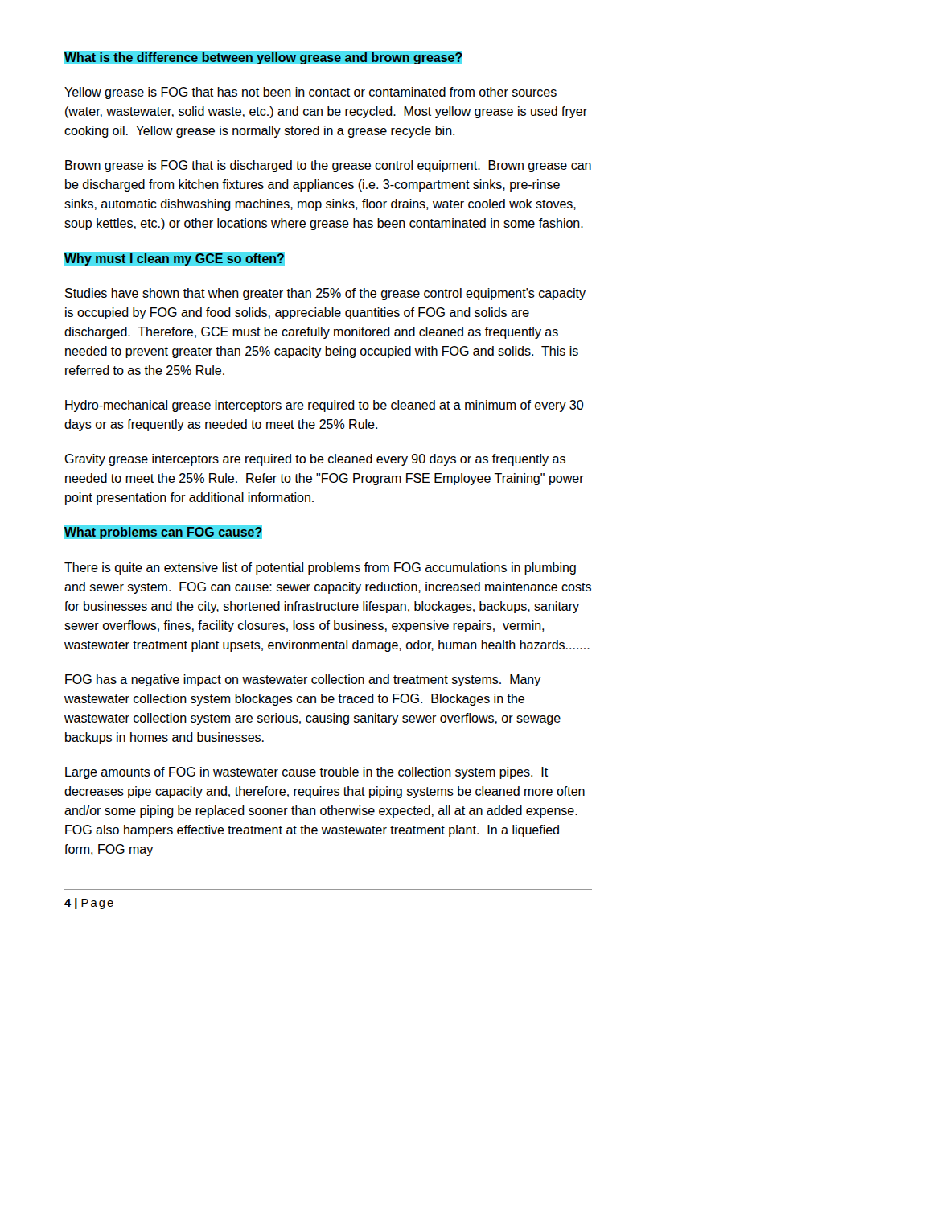What is the difference between yellow grease and brown grease?
Yellow grease is FOG that has not been in contact or contaminated from other sources (water, wastewater, solid waste, etc.) and can be recycled. Most yellow grease is used fryer cooking oil. Yellow grease is normally stored in a grease recycle bin.
Brown grease is FOG that is discharged to the grease control equipment. Brown grease can be discharged from kitchen fixtures and appliances (i.e. 3-compartment sinks, pre-rinse sinks, automatic dishwashing machines, mop sinks, floor drains, water cooled wok stoves, soup kettles, etc.) or other locations where grease has been contaminated in some fashion.
Why must I clean my GCE so often?
Studies have shown that when greater than 25% of the grease control equipment's capacity is occupied by FOG and food solids, appreciable quantities of FOG and solids are discharged. Therefore, GCE must be carefully monitored and cleaned as frequently as needed to prevent greater than 25% capacity being occupied with FOG and solids. This is referred to as the 25% Rule.
Hydro-mechanical grease interceptors are required to be cleaned at a minimum of every 30 days or as frequently as needed to meet the 25% Rule.
Gravity grease interceptors are required to be cleaned every 90 days or as frequently as needed to meet the 25% Rule. Refer to the "FOG Program FSE Employee Training" power point presentation for additional information.
What problems can FOG cause?
There is quite an extensive list of potential problems from FOG accumulations in plumbing and sewer system. FOG can cause: sewer capacity reduction, increased maintenance costs for businesses and the city, shortened infrastructure lifespan, blockages, backups, sanitary sewer overflows, fines, facility closures, loss of business, expensive repairs, vermin, wastewater treatment plant upsets, environmental damage, odor, human health hazards.......
FOG has a negative impact on wastewater collection and treatment systems. Many wastewater collection system blockages can be traced to FOG. Blockages in the wastewater collection system are serious, causing sanitary sewer overflows, or sewage backups in homes and businesses.
Large amounts of FOG in wastewater cause trouble in the collection system pipes. It decreases pipe capacity and, therefore, requires that piping systems be cleaned more often and/or some piping be replaced sooner than otherwise expected, all at an added expense. FOG also hampers effective treatment at the wastewater treatment plant. In a liquefied form, FOG may
4 | Page